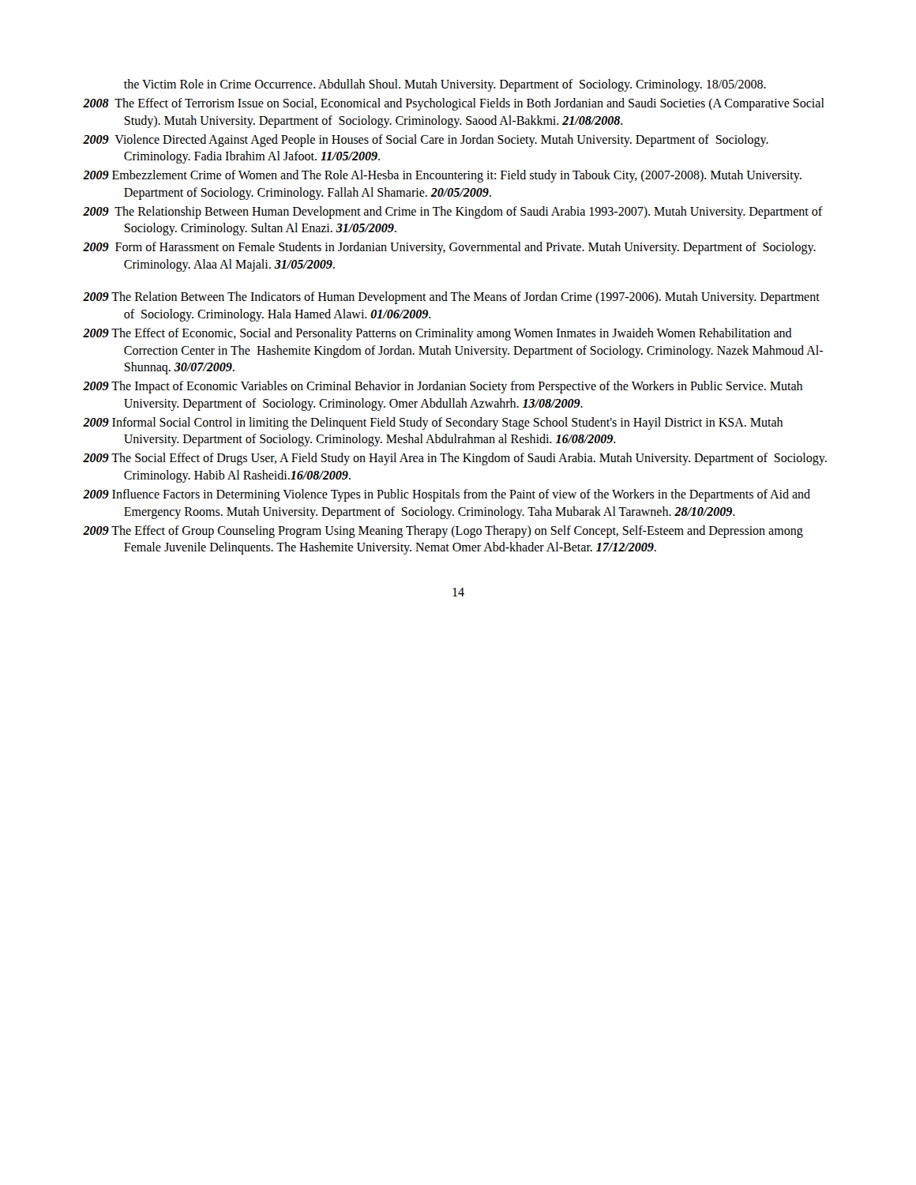the Victim Role in Crime Occurrence. Abdullah Shoul. Mutah University. Department of Sociology. Criminology. 18/05/2008.
2008 The Effect of Terrorism Issue on Social, Economical and Psychological Fields in Both Jordanian and Saudi Societies (A Comparative Social Study). Mutah University. Department of Sociology. Criminology. Saood Al-Bakkmi. 21/08/2008.
2009 Violence Directed Against Aged People in Houses of Social Care in Jordan Society. Mutah University. Department of Sociology. Criminology. Fadia Ibrahim Al Jafoot. 11/05/2009.
2009 Embezzlement Crime of Women and The Role Al-Hesba in Encountering it: Field study in Tabouk City, (2007-2008). Mutah University. Department of Sociology. Criminology. Fallah Al Shamarie. 20/05/2009.
2009 The Relationship Between Human Development and Crime in The Kingdom of Saudi Arabia 1993-2007). Mutah University. Department of Sociology. Criminology. Sultan Al Enazi. 31/05/2009.
2009 Form of Harassment on Female Students in Jordanian University, Governmental and Private. Mutah University. Department of Sociology. Criminology. Alaa Al Majali. 31/05/2009.
2009 The Relation Between The Indicators of Human Development and The Means of Jordan Crime (1997-2006). Mutah University. Department of Sociology. Criminology. Hala Hamed Alawi. 01/06/2009.
2009 The Effect of Economic, Social and Personality Patterns on Criminality among Women Inmates in Jwaideh Women Rehabilitation and Correction Center in The Hashemite Kingdom of Jordan. Mutah University. Department of Sociology. Criminology. Nazek Mahmoud Al-Shunnaq. 30/07/2009.
2009 The Impact of Economic Variables on Criminal Behavior in Jordanian Society from Perspective of the Workers in Public Service. Mutah University. Department of Sociology. Criminology. Omer Abdullah Azwahrh. 13/08/2009.
2009 Informal Social Control in limiting the Delinquent Field Study of Secondary Stage School Student's in Hayil District in KSA. Mutah University. Department of Sociology. Criminology. Meshal Abdulrahman al Reshidi. 16/08/2009.
2009 The Social Effect of Drugs User, A Field Study on Hayil Area in The Kingdom of Saudi Arabia. Mutah University. Department of Sociology. Criminology. Habib Al Rasheidi.16/08/2009.
2009 Influence Factors in Determining Violence Types in Public Hospitals from the Paint of view of the Workers in the Departments of Aid and Emergency Rooms. Mutah University. Department of Sociology. Criminology. Taha Mubarak Al Tarawneh. 28/10/2009.
2009 The Effect of Group Counseling Program Using Meaning Therapy (Logo Therapy) on Self Concept, Self-Esteem and Depression among Female Juvenile Delinquents. The Hashemite University. Nemat Omer Abd-khader Al-Betar. 17/12/2009.
14